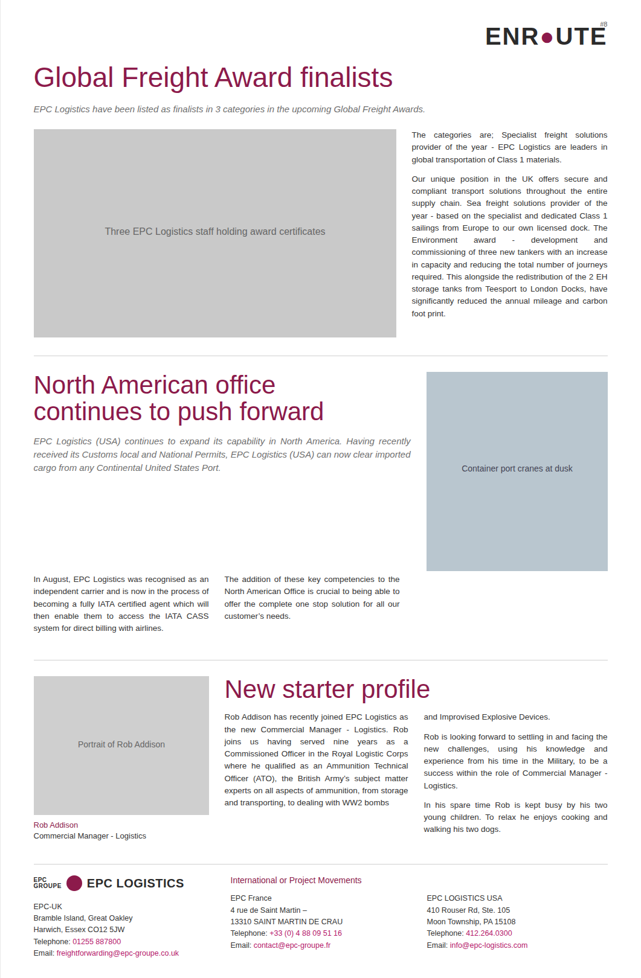#8 ENR●UTE
Global Freight Award finalists
EPC Logistics have been listed as finalists in 3 categories in the upcoming Global Freight Awards.
The categories are; Specialist freight solutions provider of the year - EPC Logistics are leaders in global transportation of Class 1 materials.
Our unique position in the UK offers secure and compliant transport solutions throughout the entire supply chain. Sea freight solutions provider of the year - based on the specialist and dedicated Class 1 sailings from Europe to our own licensed dock. The Environment award - development and commissioning of three new tankers with an increase in capacity and reducing the total number of journeys required. This alongside the redistribution of the 2 EH storage tanks from Teesport to London Docks, have significantly reduced the annual mileage and carbon foot print.
North American office
continues to push forward
EPC Logistics (USA) continues to expand its capability in North America. Having recently received its Customs local and National Permits, EPC Logistics (USA) can now clear imported cargo from any Continental United States Port.
In August, EPC Logistics was recognised as an independent carrier and is now in the process of becoming a fully IATA certified agent which will then enable them to access the IATA CASS system for direct billing with airlines.
The addition of these key competencies to the North American Office is crucial to being able to offer the complete one stop solution for all our customer’s needs.
Rob Addison
Commercial Manager - Logistics
New starter profile
Rob Addison has recently joined EPC Logistics as the new Commercial Manager - Logistics. Rob joins us having served nine years as a Commissioned Officer in the Royal Logistic Corps where he qualified as an Ammunition Technical Officer (ATO), the British Army’s subject matter experts on all aspects of ammunition, from storage and transporting, to dealing with WW2 bombs
and Improvised Explosive Devices.
Rob is looking forward to settling in and facing the new challenges, using his knowledge and experience from his time in the Military, to be a success within the role of Commercial Manager - Logistics.
In his spare time Rob is kept busy by his two young children. To relax he enjoys cooking and walking his two dogs.
EPC
GROUPE EPC LOGISTICS
EPC-UK
Bramble Island, Great Oakley
Harwich, Essex CO12 5JW
Telephone: 01255 887800
Email: freightforwarding@epc-groupe.co.uk
International or Project Movements
EPC France
4 rue de Saint Martin –
13310 SAINT MARTIN DE CRAU
Telephone: +33 (0) 4 88 09 51 16
Email: contact@epc-groupe.fr
EPC LOGISTICS USA
410 Rouser Rd, Ste. 105
Moon Township, PA 15108
Telephone: 412.264.0300
Email: info@epc-logistics.com